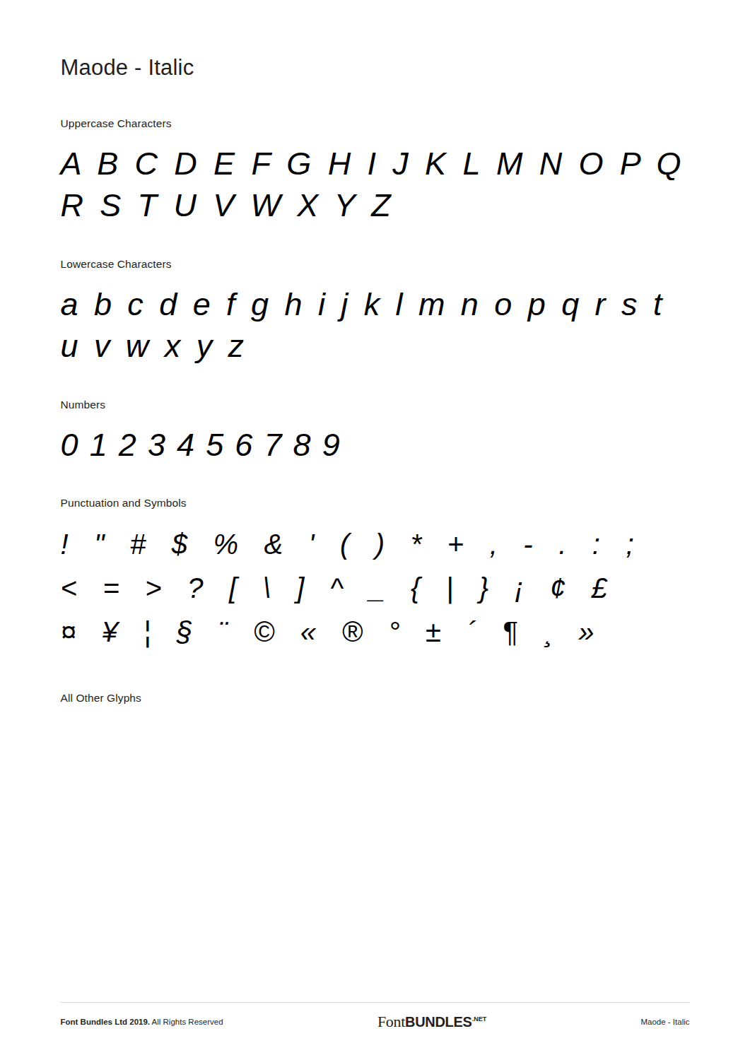Maode - Italic
Uppercase Characters
A B C D E F G H I J K L M N O P Q R S T U V W X Y Z
Lowercase Characters
a b c d e f g h i j k l m n o p q r s t u v w x y z
Numbers
0 1 2 3 4 5 6 7 8 9
Punctuation and Symbols
! " # $ % & ' ( ) * + , - . : ; < = > ? [ \ ] ^ _ { | } ¡ ¢ £ ¤ ¥ ¦ § ¨ © « ® ° ± ´ ¶ ¸ »
All Other Glyphs
Font Bundles Ltd 2019. All Rights Reserved
Font BUNDLES.NET
Maode - Italic